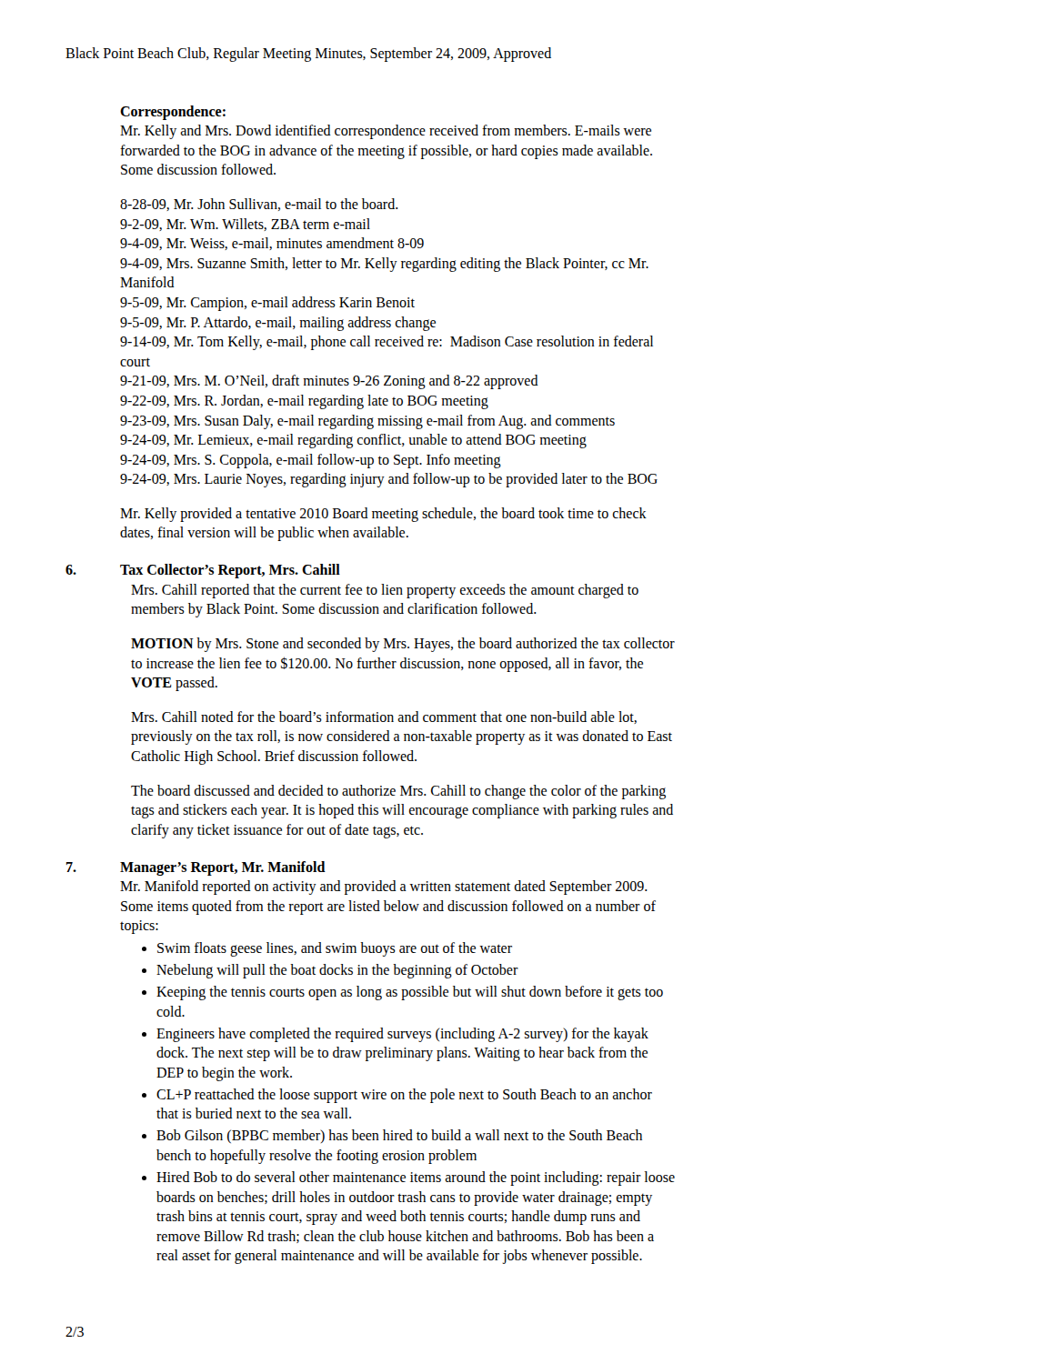Black Point Beach Club, Regular Meeting Minutes, September 24, 2009, Approved
Correspondence:
Mr. Kelly and Mrs. Dowd identified correspondence received from members. E-mails were forwarded to the BOG in advance of the meeting if possible, or hard copies made available. Some discussion followed.
8-28-09, Mr. John Sullivan, e-mail to the board.
9-2-09, Mr. Wm. Willets, ZBA term e-mail
9-4-09, Mr. Weiss, e-mail, minutes amendment 8-09
9-4-09, Mrs. Suzanne Smith, letter to Mr. Kelly regarding editing the Black Pointer, cc Mr. Manifold
9-5-09, Mr. Campion, e-mail address Karin Benoit
9-5-09, Mr. P. Attardo, e-mail, mailing address change
9-14-09, Mr. Tom Kelly, e-mail, phone call received re: Madison Case resolution in federal court
9-21-09, Mrs. M. O’Neil, draft minutes 9-26 Zoning and 8-22 approved
9-22-09, Mrs. R. Jordan, e-mail regarding late to BOG meeting
9-23-09, Mrs. Susan Daly, e-mail regarding missing e-mail from Aug. and comments
9-24-09, Mr. Lemieux, e-mail regarding conflict, unable to attend BOG meeting
9-24-09, Mrs. S. Coppola, e-mail follow-up to Sept. Info meeting
9-24-09, Mrs. Laurie Noyes, regarding injury and follow-up to be provided later to the BOG
Mr. Kelly provided a tentative 2010 Board meeting schedule, the board took time to check dates, final version will be public when available.
6.
Tax Collector’s Report, Mrs. Cahill
Mrs. Cahill reported that the current fee to lien property exceeds the amount charged to members by Black Point. Some discussion and clarification followed.
MOTION by Mrs. Stone and seconded by Mrs. Hayes, the board authorized the tax collector to increase the lien fee to $120.00. No further discussion, none opposed, all in favor, the VOTE passed.
Mrs. Cahill noted for the board’s information and comment that one non-build able lot, previously on the tax roll, is now considered a non-taxable property as it was donated to East Catholic High School. Brief discussion followed.
The board discussed and decided to authorize Mrs. Cahill to change the color of the parking tags and stickers each year. It is hoped this will encourage compliance with parking rules and clarify any ticket issuance for out of date tags, etc.
7.
Manager’s Report, Mr. Manifold
Mr. Manifold reported on activity and provided a written statement dated September 2009. Some items quoted from the report are listed below and discussion followed on a number of topics:
Swim floats geese lines, and swim buoys are out of the water
Nebelung will pull the boat docks in the beginning of October
Keeping the tennis courts open as long as possible but will shut down before it gets too cold.
Engineers have completed the required surveys (including A-2 survey) for the kayak dock. The next step will be to draw preliminary plans. Waiting to hear back from the DEP to begin the work.
CL+P reattached the loose support wire on the pole next to South Beach to an anchor that is buried next to the sea wall.
Bob Gilson (BPBC member) has been hired to build a wall next to the South Beach bench to hopefully resolve the footing erosion problem
Hired Bob to do several other maintenance items around the point including: repair loose boards on benches; drill holes in outdoor trash cans to provide water drainage; empty trash bins at tennis court, spray and weed both tennis courts; handle dump runs and remove Billow Rd trash; clean the club house kitchen and bathrooms. Bob has been a real asset for general maintenance and will be available for jobs whenever possible.
2/3